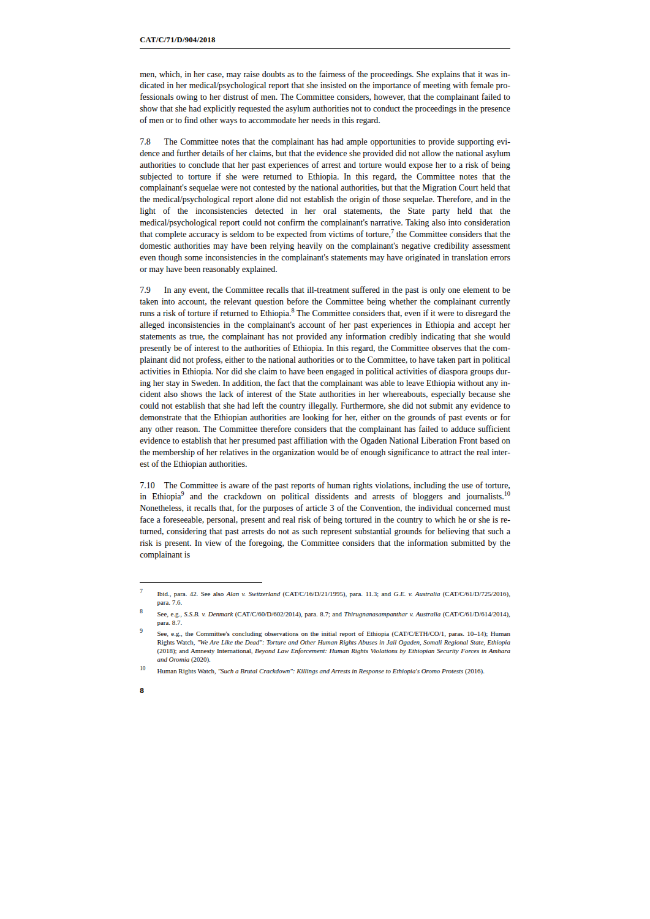CAT/C/71/D/904/2018
men, which, in her case, may raise doubts as to the fairness of the proceedings. She explains that it was indicated in her medical/psychological report that she insisted on the importance of meeting with female professionals owing to her distrust of men. The Committee considers, however, that the complainant failed to show that she had explicitly requested the asylum authorities not to conduct the proceedings in the presence of men or to find other ways to accommodate her needs in this regard.
7.8 The Committee notes that the complainant has had ample opportunities to provide supporting evidence and further details of her claims, but that the evidence she provided did not allow the national asylum authorities to conclude that her past experiences of arrest and torture would expose her to a risk of being subjected to torture if she were returned to Ethiopia. In this regard, the Committee notes that the complainant's sequelae were not contested by the national authorities, but that the Migration Court held that the medical/psychological report alone did not establish the origin of those sequelae. Therefore, and in the light of the inconsistencies detected in her oral statements, the State party held that the medical/psychological report could not confirm the complainant's narrative. Taking also into consideration that complete accuracy is seldom to be expected from victims of torture,7 the Committee considers that the domestic authorities may have been relying heavily on the complainant's negative credibility assessment even though some inconsistencies in the complainant's statements may have originated in translation errors or may have been reasonably explained.
7.9 In any event, the Committee recalls that ill-treatment suffered in the past is only one element to be taken into account, the relevant question before the Committee being whether the complainant currently runs a risk of torture if returned to Ethiopia.8 The Committee considers that, even if it were to disregard the alleged inconsistencies in the complainant's account of her past experiences in Ethiopia and accept her statements as true, the complainant has not provided any information credibly indicating that she would presently be of interest to the authorities of Ethiopia. In this regard, the Committee observes that the complainant did not profess, either to the national authorities or to the Committee, to have taken part in political activities in Ethiopia. Nor did she claim to have been engaged in political activities of diaspora groups during her stay in Sweden. In addition, the fact that the complainant was able to leave Ethiopia without any incident also shows the lack of interest of the State authorities in her whereabouts, especially because she could not establish that she had left the country illegally. Furthermore, she did not submit any evidence to demonstrate that the Ethiopian authorities are looking for her, either on the grounds of past events or for any other reason. The Committee therefore considers that the complainant has failed to adduce sufficient evidence to establish that her presumed past affiliation with the Ogaden National Liberation Front based on the membership of her relatives in the organization would be of enough significance to attract the real interest of the Ethiopian authorities.
7.10 The Committee is aware of the past reports of human rights violations, including the use of torture, in Ethiopia9 and the crackdown on political dissidents and arrests of bloggers and journalists.10 Nonetheless, it recalls that, for the purposes of article 3 of the Convention, the individual concerned must face a foreseeable, personal, present and real risk of being tortured in the country to which he or she is returned, considering that past arrests do not as such represent substantial grounds for believing that such a risk is present. In view of the foregoing, the Committee considers that the information submitted by the complainant is
7
Ibid., para. 42. See also Alan v. Switzerland (CAT/C/16/D/21/1995), para. 11.3; and G.E. v. Australia (CAT/C/61/D/725/2016), para. 7.6.
8
See, e.g., S.S.B. v. Denmark (CAT/C/60/D/602/2014), para. 8.7; and Thirugnanasampanthar v. Australia (CAT/C/61/D/614/2014), para. 8.7.
9
See, e.g., the Committee's concluding observations on the initial report of Ethiopia (CAT/C/ETH/CO/1, paras. 10–14); Human Rights Watch, "We Are Like the Dead": Torture and Other Human Rights Abuses in Jail Ogaden, Somali Regional State, Ethiopia (2018); and Amnesty International, Beyond Law Enforcement: Human Rights Violations by Ethiopian Security Forces in Amhara and Oromia (2020).
10
Human Rights Watch, "Such a Brutal Crackdown": Killings and Arrests in Response to Ethiopia's Oromo Protests (2016).
8